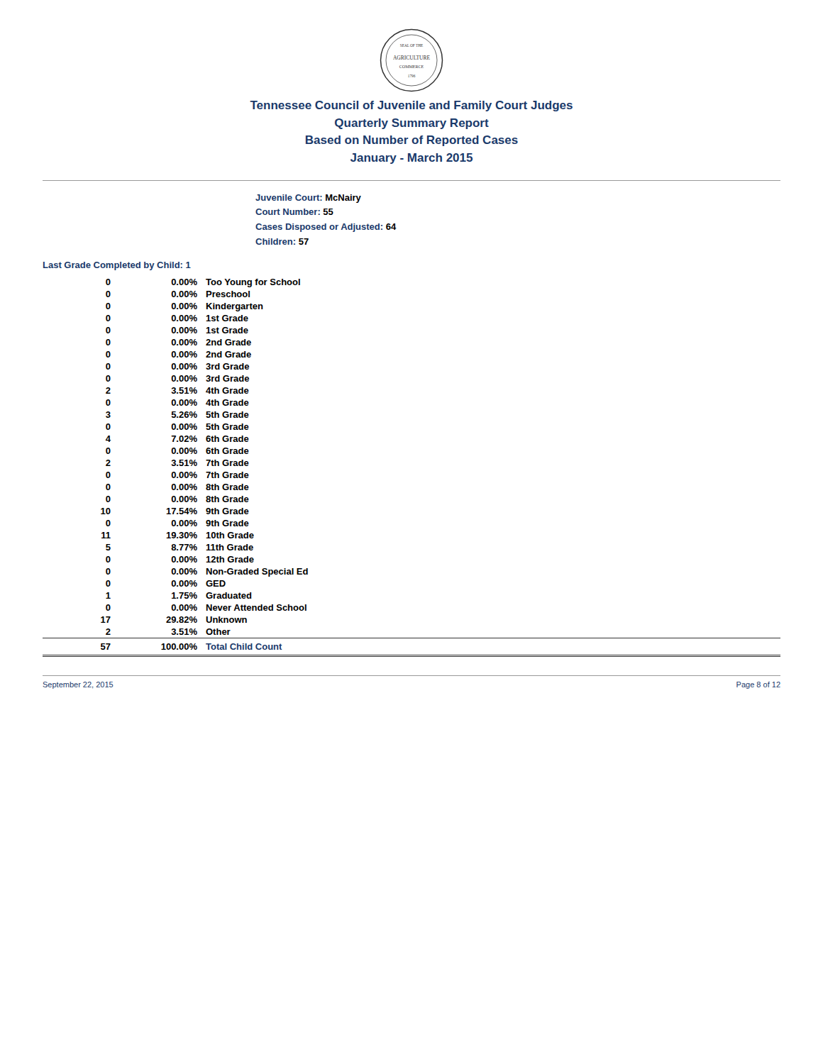Tennessee Council of Juvenile and Family Court Judges
Quarterly Summary Report
Based on Number of Reported Cases
January - March 2015
Juvenile Court: McNairy
Court Number: 55
Cases Disposed or Adjusted: 64
Children: 57
Last Grade Completed by Child: 1
| 0 | 0.00% | Too Young for School |
| 0 | 0.00% | Preschool |
| 0 | 0.00% | Kindergarten |
| 0 | 0.00% | 1st Grade |
| 0 | 0.00% | 1st Grade |
| 0 | 0.00% | 2nd Grade |
| 0 | 0.00% | 2nd Grade |
| 0 | 0.00% | 3rd Grade |
| 0 | 0.00% | 3rd Grade |
| 2 | 3.51% | 4th Grade |
| 0 | 0.00% | 4th Grade |
| 3 | 5.26% | 5th Grade |
| 0 | 0.00% | 5th Grade |
| 4 | 7.02% | 6th Grade |
| 0 | 0.00% | 6th Grade |
| 2 | 3.51% | 7th Grade |
| 0 | 0.00% | 7th Grade |
| 0 | 0.00% | 8th Grade |
| 0 | 0.00% | 8th Grade |
| 10 | 17.54% | 9th Grade |
| 0 | 0.00% | 9th Grade |
| 11 | 19.30% | 10th Grade |
| 5 | 8.77% | 11th Grade |
| 0 | 0.00% | 12th Grade |
| 0 | 0.00% | Non-Graded Special Ed |
| 0 | 0.00% | GED |
| 1 | 1.75% | Graduated |
| 0 | 0.00% | Never Attended School |
| 17 | 29.82% | Unknown |
| 2 | 3.51% | Other |
| 57 | 100.00% | Total Child Count |
September 22, 2015 Page 8 of 12